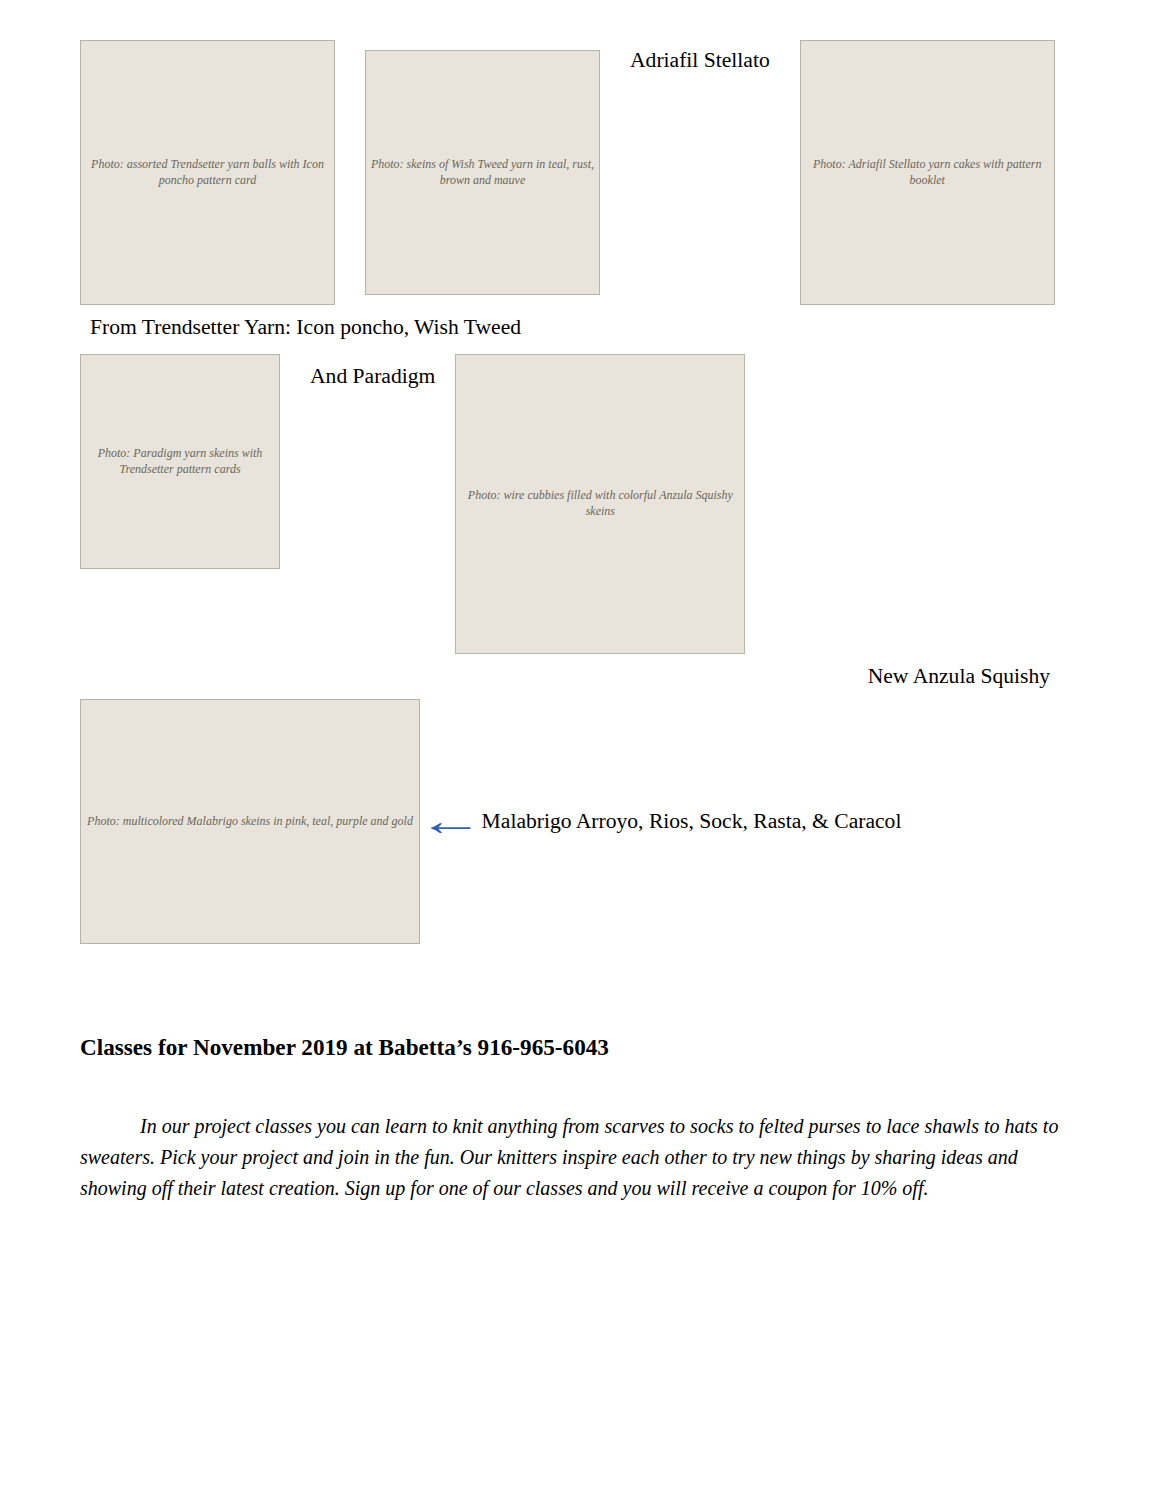Photo: assorted Trendsetter yarn balls with Icon poncho pattern card
Photo: skeins of Wish Tweed yarn in teal, rust, brown and mauve
Adriafil Stellato
Photo: Adriafil Stellato yarn cakes with pattern booklet
From Trendsetter Yarn: Icon poncho, Wish Tweed
Photo: Paradigm yarn skeins with Trendsetter pattern cards
And Paradigm
Photo: wire cubbies filled with colorful Anzula Squishy skeins
New Anzula Squishy
Photo: multicolored Malabrigo skeins in pink, teal, purple and gold
← Malabrigo Arroyo, Rios, Sock, Rasta, & Caracol
Classes for November 2019 at Babetta’s 916-965-6043
In our project classes you can learn to knit anything from scarves to socks to felted purses to lace shawls to hats to sweaters. Pick your project and join in the fun. Our knitters inspire each other to try new things by sharing ideas and showing off their latest creation. Sign up for one of our classes and you will receive a coupon for 10% off.